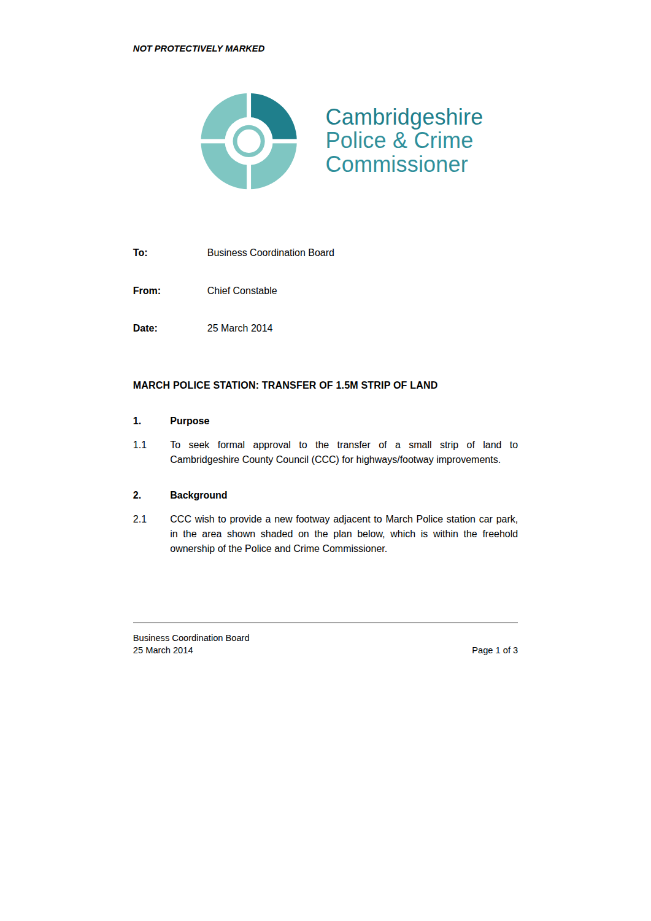NOT PROTECTIVELY MARKED
Cambridgeshire
Police & Crime
Commissioner
To:
Business Coordination Board
From:
Chief Constable
Date:
25 March 2014
MARCH POLICE STATION: TRANSFER OF 1.5M STRIP OF LAND
1.
Purpose
1.1
To seek formal approval to the transfer of a small strip of land to Cambridgeshire County Council (CCC) for highways/footway improvements.
2.
Background
2.1
CCC wish to provide a new footway adjacent to March Police station car park, in the area shown shaded on the plan below, which is within the freehold ownership of the Police and Crime Commissioner.
Business Coordination Board
25 March 2014
Page 1 of 3